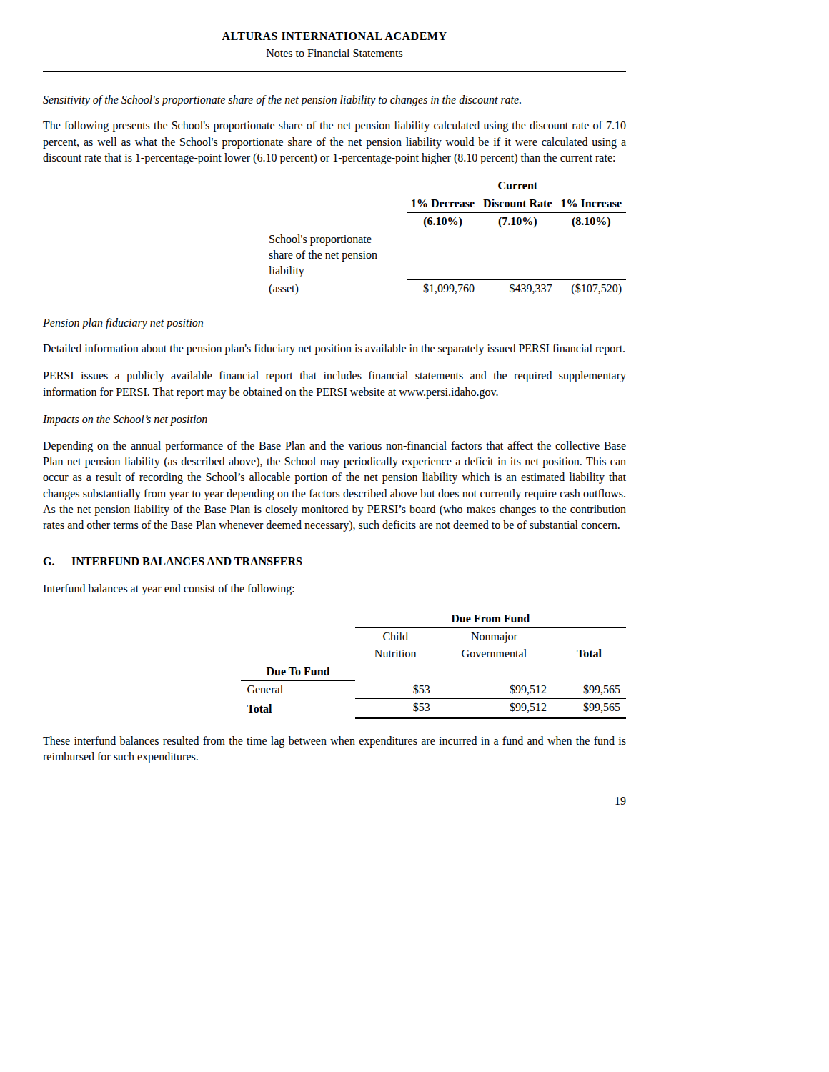ALTURAS INTERNATIONAL ACADEMY
Notes to Financial Statements
Sensitivity of the School's proportionate share of the net pension liability to changes in the discount rate.
The following presents the School's proportionate share of the net pension liability calculated using the discount rate of 7.10 percent, as well as what the School's proportionate share of the net pension liability would be if it were calculated using a discount rate that is 1-percentage-point lower (6.10 percent) or 1-percentage-point higher (8.10 percent) than the current rate:
| | | Current | |
| | 1% Decrease | Discount Rate | 1% Increase |
| | (6.10%) | (7.10%) | (8.10%) |
| School's proportionate share of the net pension liability | | | |
| (asset) | $1,099,760 | $439,337 | ($107,520) |
Pension plan fiduciary net position
Detailed information about the pension plan's fiduciary net position is available in the separately issued PERSI financial report.
PERSI issues a publicly available financial report that includes financial statements and the required supplementary information for PERSI. That report may be obtained on the PERSI website at www.persi.idaho.gov.
Impacts on the School’s net position
Depending on the annual performance of the Base Plan and the various non-financial factors that affect the collective Base Plan net pension liability (as described above), the School may periodically experience a deficit in its net position. This can occur as a result of recording the School’s allocable portion of the net pension liability which is an estimated liability that changes substantially from year to year depending on the factors described above but does not currently require cash outflows. As the net pension liability of the Base Plan is closely monitored by PERSI’s board (who makes changes to the contribution rates and other terms of the Base Plan whenever deemed necessary), such deficits are not deemed to be of substantial concern.
G. INTERFUND BALANCES AND TRANSFERS
Interfund balances at year end consist of the following:
| | Due From Fund |
| | Child | Nonmajor | |
| | Nutrition | Governmental | Total |
| Due To Fund | | | |
| General | $53 | $99,512 | $99,565 |
| Total | $53 | $99,512 | $99,565 |
These interfund balances resulted from the time lag between when expenditures are incurred in a fund and when the fund is reimbursed for such expenditures.
19